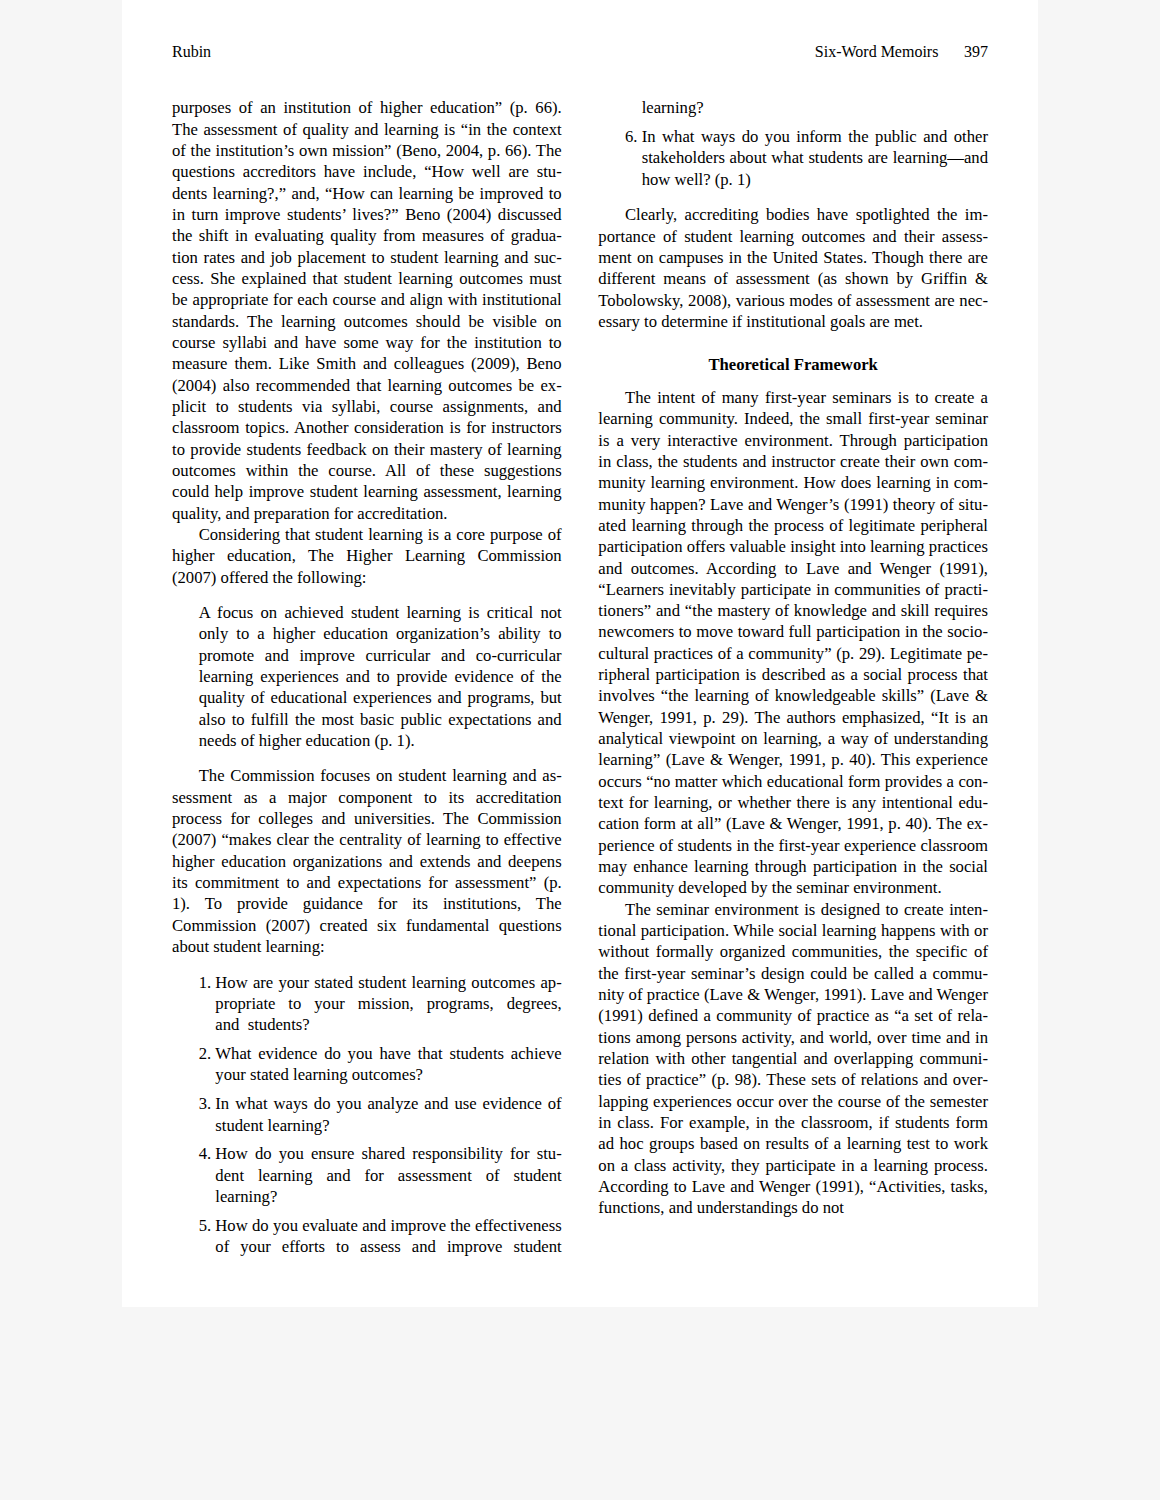Rubin
Six-Word Memoirs 397
purposes of an institution of higher education” (p. 66). The assessment of quality and learning is “in the context of the institution’s own mission” (Beno, 2004, p. 66). The questions accreditors have include, “How well are students learning?,” and, “How can learning be improved to in turn improve students’ lives?” Beno (2004) discussed the shift in evaluating quality from measures of graduation rates and job placement to student learning and success. She explained that student learning outcomes must be appropriate for each course and align with institutional standards. The learning outcomes should be visible on course syllabi and have some way for the institution to measure them. Like Smith and colleagues (2009), Beno (2004) also recommended that learning outcomes be explicit to students via syllabi, course assignments, and classroom topics. Another consideration is for instructors to provide students feedback on their mastery of learning outcomes within the course. All of these suggestions could help improve student learning assessment, learning quality, and preparation for accreditation.
Considering that student learning is a core purpose of higher education, The Higher Learning Commission (2007) offered the following:
A focus on achieved student learning is critical not only to a higher education organization’s ability to promote and improve curricular and co-curricular learning experiences and to provide evidence of the quality of educational experiences and programs, but also to fulfill the most basic public expectations and needs of higher education (p. 1).
The Commission focuses on student learning and assessment as a major component to its accreditation process for colleges and universities. The Commission (2007) “makes clear the centrality of learning to effective higher education organizations and extends and deepens its commitment to and expectations for assessment” (p. 1). To provide guidance for its institutions, The Commission (2007) created six fundamental questions about student learning:
How are your stated student learning outcomes appropriate to your mission, programs, degrees, and students?
What evidence do you have that students achieve your stated learning outcomes?
In what ways do you analyze and use evidence of student learning?
How do you ensure shared responsibility for student learning and for assessment of student learning?
How do you evaluate and improve the effectiveness of your efforts to assess and improve student learning?
In what ways do you inform the public and other stakeholders about what students are learning—and how well? (p. 1)
Clearly, accrediting bodies have spotlighted the importance of student learning outcomes and their assessment on campuses in the United States. Though there are different means of assessment (as shown by Griffin & Tobolowsky, 2008), various modes of assessment are necessary to determine if institutional goals are met.
Theoretical Framework
The intent of many first-year seminars is to create a learning community. Indeed, the small first-year seminar is a very interactive environment. Through participation in class, the students and instructor create their own community learning environment. How does learning in community happen? Lave and Wenger’s (1991) theory of situated learning through the process of legitimate peripheral participation offers valuable insight into learning practices and outcomes. According to Lave and Wenger (1991), “Learners inevitably participate in communities of practitioners” and “the mastery of knowledge and skill requires newcomers to move toward full participation in the sociocultural practices of a community” (p. 29). Legitimate peripheral participation is described as a social process that involves “the learning of knowledgeable skills” (Lave & Wenger, 1991, p. 29). The authors emphasized, “It is an analytical viewpoint on learning, a way of understanding learning” (Lave & Wenger, 1991, p. 40). This experience occurs “no matter which educational form provides a context for learning, or whether there is any intentional education form at all” (Lave & Wenger, 1991, p. 40). The experience of students in the first-year experience classroom may enhance learning through participation in the social community developed by the seminar environment.
The seminar environment is designed to create intentional participation. While social learning happens with or without formally organized communities, the specific of the first-year seminar’s design could be called a community of practice (Lave & Wenger, 1991). Lave and Wenger (1991) defined a community of practice as “a set of relations among persons activity, and world, over time and in relation with other tangential and overlapping communities of practice” (p. 98). These sets of relations and overlapping experiences occur over the course of the semester in class. For example, in the classroom, if students form ad hoc groups based on results of a learning test to work on a class activity, they participate in a learning process. According to Lave and Wenger (1991), “Activities, tasks, functions, and understandings do not